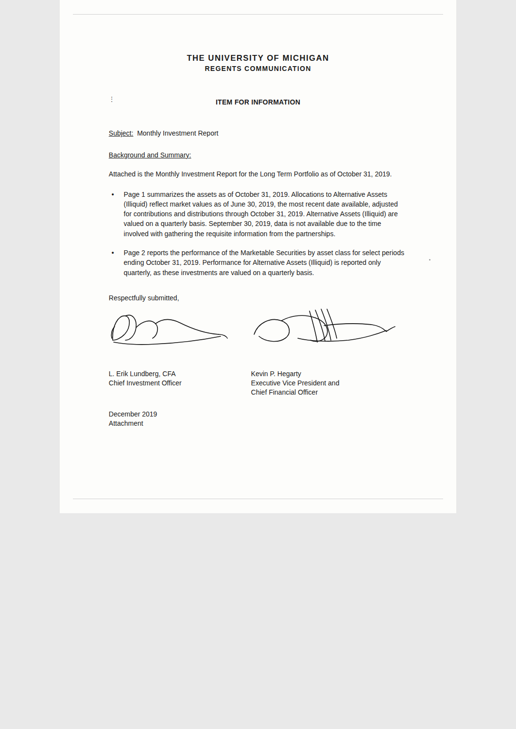THE UNIVERSITY OF MICHIGAN
REGENTS COMMUNICATION
ITEM FOR INFORMATION
⋮
Subject: Monthly Investment Report
Background and Summary:
Attached is the Monthly Investment Report for the Long Term Portfolio as of October 31, 2019.
Page 1 summarizes the assets as of October 31, 2019. Allocations to Alternative Assets (Illiquid) reflect market values as of June 30, 2019, the most recent date available, adjusted for contributions and distributions through October 31, 2019. Alternative Assets (Illiquid) are valued on a quarterly basis. September 30, 2019, data is not available due to the time involved with gathering the requisite information from the partnerships.
Page 2 reports the performance of the Marketable Securities by asset class for select periods ending October 31, 2019. Performance for Alternative Assets (Illiquid) is reported only quarterly, as these investments are valued on a quarterly basis.
Respectfully submitted,
L. Erik Lundberg, CFA
Chief Investment Officer
Kevin P. Hegarty
Executive Vice President and
Chief Financial Officer
December 2019
Attachment